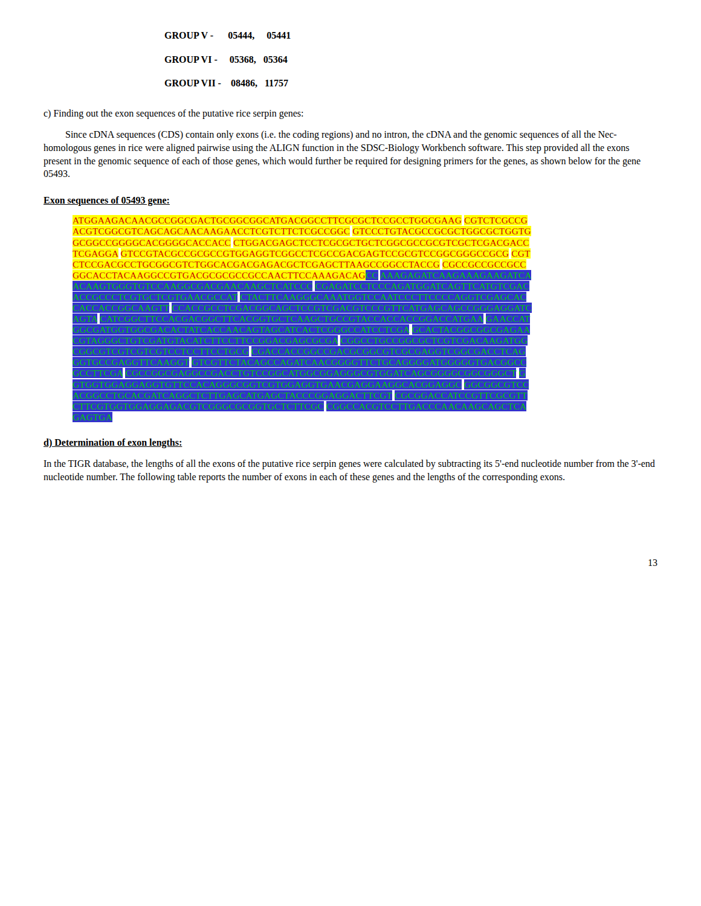GROUP V - 05444, 05441
GROUP VI - 05368, 05364
GROUP VII - 08486, 11757
c) Finding out the exon sequences of the putative rice serpin genes:
Since cDNA sequences (CDS) contain only exons (i.e. the coding regions) and no intron, the cDNA and the genomic sequences of all the Nec-homologous genes in rice were aligned pairwise using the ALIGN function in the SDSC-Biology Workbench software. This step provided all the exons present in the genomic sequence of each of those genes, which would further be required for designing primers for the genes, as shown below for the gene 05493.
Exon sequences of 05493 gene:
ATGGAAGACAACGCCGGCGACTGCGGCGGCATGACGGCCTTCGCGCTCCGCCTGGCGAAG CGTCTCGCCGACGTCGGCGTCAGCAGCAACAAGAACCTCGTCTTCTCGCCGGC GTCCCTGTACGCCGCGCTGGCGCTGGTGGCGGCCGGGGCACGGGGCACCACC CTGGACGAGCTCCTCGCGCTGCTCGGCGCCGCGTCGCTCGACGACCTCGAGGA GTCCGTACGCCGCGCCGTGGAGGTCGGCCTCGCCGACGAGTCCGCGTCCGGCGGGCCGCG CGTCTCCGACGCCTGCGGCGTCTGGCACGACGAGACGCTCGAGCTTAAGCCGGCCTACCG CGCCGCCGCCGCCGGCACCTACAAGGCCGTGACGCGCGCCGCCAACTTCCAAAGACAG CC AAAGAGATCAAGAAAGAAGATCAACAAGTGGGTGTCCAAGGCGACGAACAAGCTCATCCC CGAGATCCTCCCAGATGGATCAGTTCATGTCGACACCGCCCTCGTGCTCGTGAACGCCAT CTACTTCAAGGGCAAATGGTCCAATCCCTTCCCCAGGTCGAGCACCACCACCGGCAAGTT CCACCGCCTCGACGGCAGCTCCGTCGACGTCCCGTTCATGAGCAGCCGGGAGGATCAGTA CATCGGCTTCCACGACGGCTTCACGGTGCTCAAGCTGCCGTACCACCACCGGACCATGAA GAACCATGGCGATGGTGGCGACACTATCACCAACAGTAGCATCACTCGGGCCATCCTCGA GCACTACGGCGGCGAGAACGTAGGGCTGTCGATGTACATCTTCCTTCCGGACGAGCGCGA CGGCCTGCCGGCGCTCGTCGACAAGATGGCGGCGTCGTCGTCGTCCTCCTTCCTGCG CGACCACCGGCCGACGCGGCGTCGCGAGGTCGGCGACCTCAGGGTGCCGAGGTTCAAGGT GTCGTTCTACAGCCAGATCAACGGGGTTCTGCAGGGGATGGGGGTGACGGCCGCCTTCGA CGCCGGCGAGGCCGACCTGTCCGGCATGGCGGAGGGCGTGGATCAGCGGGGCGGCGGGCT GGTGGTGGAGGAGGTGTTCCACAGGGCGGTCGTGGAGGTGAACGAGGAAGGCACGGAGGC GGCGGCGTCCACGGCCTGCACGATCAGGCTCTTGAGCATGAGCTACCCGGAGGACTTCGT CGCGGACCATCCGTTCGCGTTCTTCGTGGTGGAGGAGACGTCGGGCGCGGTGCTCTTCGC CGGCCACGTCCTTGACCCAACAAGCAGCTCAGAGTGA
d) Determination of exon lengths:
In the TIGR database, the lengths of all the exons of the putative rice serpin genes were calculated by subtracting its 5'-end nucleotide number from the 3'-end nucleotide number. The following table reports the number of exons in each of these genes and the lengths of the corresponding exons.
13